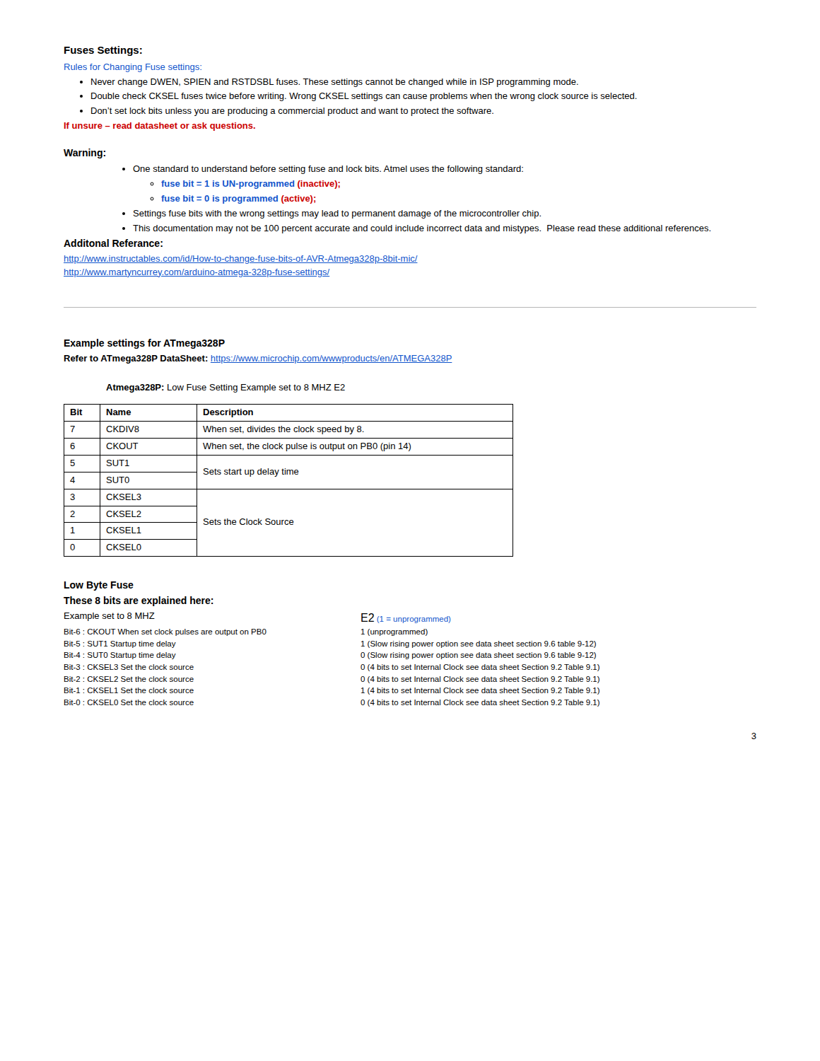Fuses Settings:
Rules for Changing Fuse settings:
Never change DWEN, SPIEN and RSTDSBL fuses. These settings cannot be changed while in ISP programming mode.
Double check CKSEL fuses twice before writing. Wrong CKSEL settings can cause problems when the wrong clock source is selected.
Don’t set lock bits unless you are producing a commercial product and want to protect the software.
If unsure – read datasheet or ask questions.
Warning:
One standard to understand before setting fuse and lock bits. Atmel uses the following standard:
fuse bit = 1 is UN-programmed (inactive);
fuse bit = 0 is programmed (active);
Settings fuse bits with the wrong settings may lead to permanent damage of the microcontroller chip.
This documentation may not be 100 percent accurate and could include incorrect data and mistypes. Please read these additional references.
Additonal Referance:
http://www.instructables.com/id/How-to-change-fuse-bits-of-AVR-Atmega328p-8bit-mic/
http://www.martyncurrey.com/arduino-atmega-328p-fuse-settings/
Example settings for ATmega328P
Refer to ATmega328P DataSheet: https://www.microchip.com/wwwproducts/en/ATMEGA328P
Atmega328P: Low Fuse Setting Example set to 8 MHZ E2
| Bit | Name | Description |
| --- | --- | --- |
| 7 | CKDIV8 | When set, divides the clock speed by 8. |
| 6 | CKOUT | When set, the clock pulse is output on PB0 (pin 14) |
| 5 | SUT1 | Sets start up delay time |
| 4 | SUT0 |
| 3 | CKSEL3 | Sets the Clock Source |
| 2 | CKSEL2 |
| 1 | CKSEL1 |
| 0 | CKSEL0 |
Low Byte Fuse
These 8 bits are explained here:
| Example set to 8 MHZ | E2 (1 = unprogrammed) |
| Bit-6 : CKOUT When set clock pulses are output on PB0 | 1 (unprogrammed) |
| Bit-5 : SUT1 Startup time delay | 1 (Slow rising power option see data sheet section 9.6 table 9-12) |
| Bit-4 : SUT0 Startup time delay | 0 (Slow rising power option see data sheet section 9.6 table 9-12) |
| Bit-3 : CKSEL3 Set the clock source | 0 (4 bits to set Internal Clock see data sheet Section 9.2 Table 9.1) |
| Bit-2 : CKSEL2 Set the clock source | 0 (4 bits to set Internal Clock see data sheet Section 9.2 Table 9.1) |
| Bit-1 : CKSEL1 Set the clock source | 1 (4 bits to set Internal Clock see data sheet Section 9.2 Table 9.1) |
| Bit-0 : CKSEL0 Set the clock source | 0 (4 bits to set Internal Clock see data sheet Section 9.2 Table 9.1) |
3